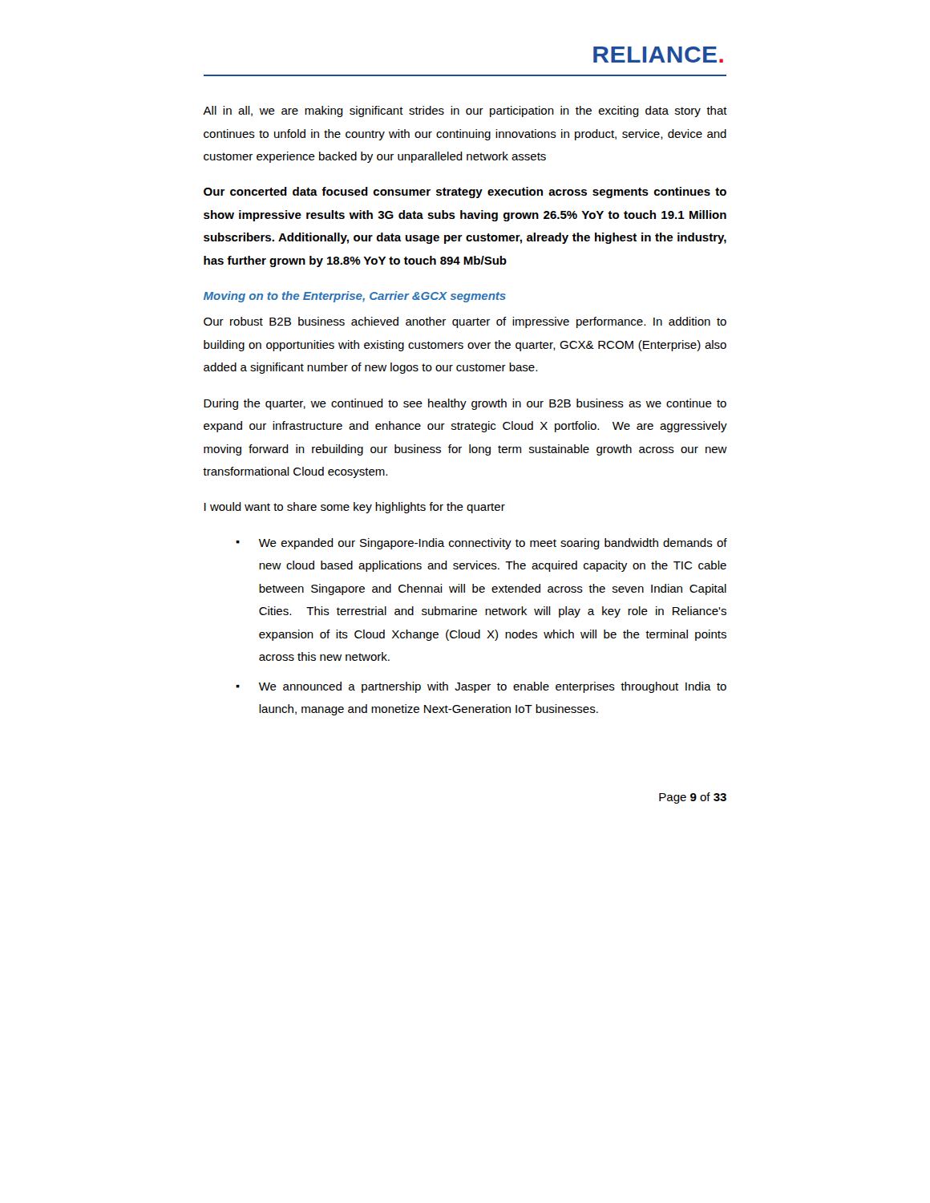RELIANCE.
All in all, we are making significant strides in our participation in the exciting data story that continues to unfold in the country with our continuing innovations in product, service, device and customer experience backed by our unparalleled network assets
Our concerted data focused consumer strategy execution across segments continues to show impressive results with 3G data subs having grown 26.5% YoY to touch 19.1 Million subscribers. Additionally, our data usage per customer, already the highest in the industry, has further grown by 18.8% YoY to touch 894 Mb/Sub
Moving on to the Enterprise, Carrier &GCX segments
Our robust B2B business achieved another quarter of impressive performance. In addition to building on opportunities with existing customers over the quarter, GCX& RCOM (Enterprise) also added a significant number of new logos to our customer base.
During the quarter, we continued to see healthy growth in our B2B business as we continue to expand our infrastructure and enhance our strategic Cloud X portfolio. We are aggressively moving forward in rebuilding our business for long term sustainable growth across our new transformational Cloud ecosystem.
I would want to share some key highlights for the quarter
We expanded our Singapore-India connectivity to meet soaring bandwidth demands of new cloud based applications and services. The acquired capacity on the TIC cable between Singapore and Chennai will be extended across the seven Indian Capital Cities. This terrestrial and submarine network will play a key role in Reliance's expansion of its Cloud Xchange (Cloud X) nodes which will be the terminal points across this new network.
We announced a partnership with Jasper to enable enterprises throughout India to launch, manage and monetize Next-Generation IoT businesses.
Page 9 of 33